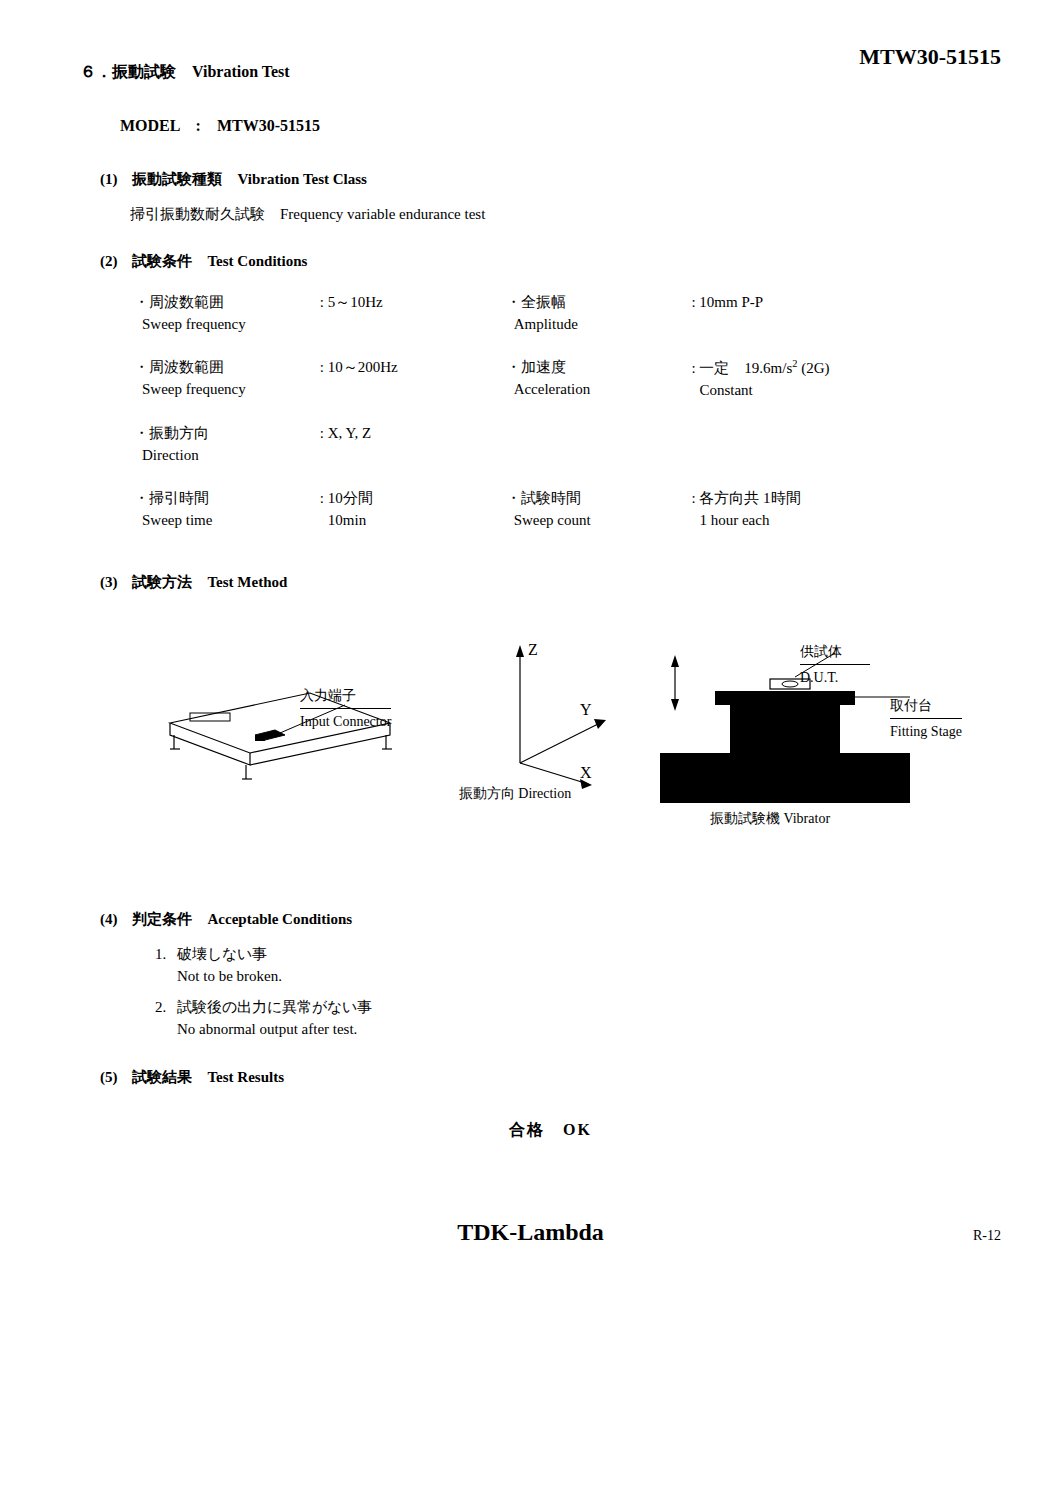MTW30-51515
６．振動試験　Vibration Test
MODEL　:　MTW30-51515
(1)　振動試験種類　Vibration Test Class
掃引振動数耐久試験　Frequency variable endurance test
(2)　試験条件　Test Conditions
| ・周波数範囲 Sweep frequency | : 5～10Hz | ・全振幅 Amplitude | : 10mm P-P |
| ・周波数範囲 Sweep frequency | : 10～200Hz | ・加速度 Acceleration | : 一定 19.6m/s 2 (2G) Constant |
| ・振動方向 Direction | : X, Y, Z | | |
| ・掃引時間 Sweep time | : 10分間 10min | ・試験時間 Sweep count | : 各方向共 1時間 1 hour each |
(3)　試験方法　Test Method
入力端子 Input Connector
Z Y X
振動方向 Direction
供試体 D.U.T.
取付台 Fitting Stage
振動試験機 Vibrator
(4)　判定条件　Acceptable Conditions
1. 破壊しない事 Not to be broken.
2. 試験後の出力に異常がない事 No abnormal output after test.
(5)　試験結果　Test Results
合格　OK
TDK-Lambda R-12